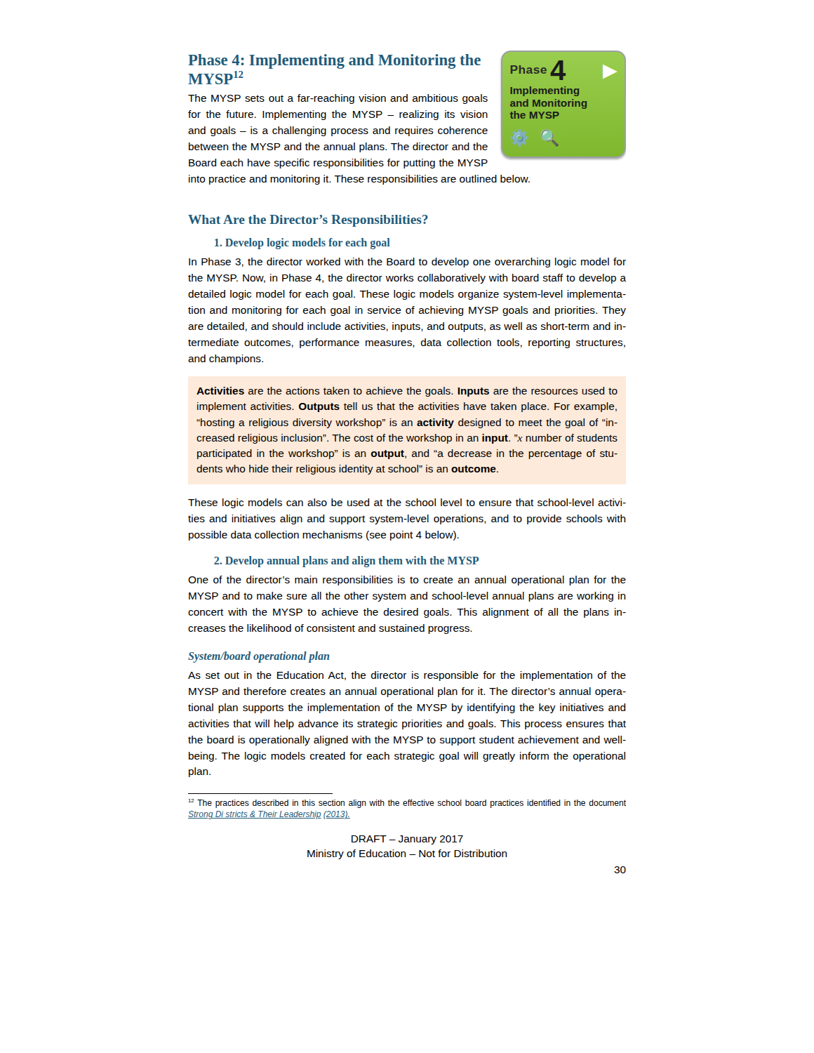Phase 4 ▶
Implementing
and Monitoring
the MYSP
⚙️ 🔍
Phase 4: Implementing and Monitoring the MYSP12
The MYSP sets out a far-reaching vision and ambitious goals for the future. Implementing the MYSP – realizing its vision and goals – is a challenging process and requires coherence between the MYSP and the annual plans. The director and the Board each have specific responsibilities for putting the MYSP into practice and monitoring it. These responsibilities are outlined below.
What Are the Director’s Responsibilities?
Develop logic models for each goal
In Phase 3, the director worked with the Board to develop one overarching logic model for the MYSP. Now, in Phase 4, the director works collaboratively with board staff to develop a detailed logic model for each goal. These logic models organize system-level implementation and monitoring for each goal in service of achieving MYSP goals and priorities. They are detailed, and should include activities, inputs, and outputs, as well as short-term and intermediate outcomes, performance measures, data collection tools, reporting structures, and champions.
Activities are the actions taken to achieve the goals. Inputs are the resources used to implement activities. Outputs tell us that the activities have taken place. For example, “hosting a religious diversity workshop” is an activity designed to meet the goal of “increased religious inclusion”. The cost of the workshop in an input. ”x number of students participated in the workshop” is an output, and “a decrease in the percentage of students who hide their religious identity at school” is an outcome.
These logic models can also be used at the school level to ensure that school-level activities and initiatives align and support system-level operations, and to provide schools with possible data collection mechanisms (see point 4 below).
Develop annual plans and align them with the MYSP
One of the director’s main responsibilities is to create an annual operational plan for the MYSP and to make sure all the other system and school-level annual plans are working in concert with the MYSP to achieve the desired goals. This alignment of all the plans increases the likelihood of consistent and sustained progress.
System/board operational plan
As set out in the Education Act, the director is responsible for the implementation of the MYSP and therefore creates an annual operational plan for it. The director’s annual operational plan supports the implementation of the MYSP by identifying the key initiatives and activities that will help advance its strategic priorities and goals. This process ensures that the board is operationally aligned with the MYSP to support student achievement and well-being. The logic models created for each strategic goal will greatly inform the operational plan.
12 The practices described in this section align with the effective school board practices identified in the document Strong Di stricts & Their Leadership (2013).
DRAFT – January 2017
Ministry of Education – Not for Distribution
30